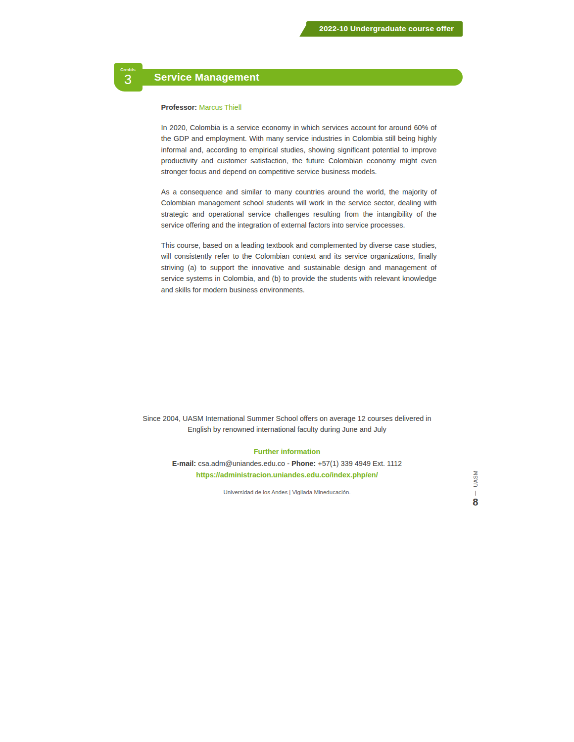2022-10 Undergraduate course offer
Credits 3
Service Management
Professor: Marcus Thiell
In 2020, Colombia is a service economy in which services account for around 60% of the GDP and employment. With many service industries in Colombia still being highly informal and, according to empirical studies, showing significant potential to improve productivity and customer satisfaction, the future Colombian economy might even stronger focus and depend on competitive service business models.
As a consequence and similar to many countries around the world, the majority of Colombian management school students will work in the service sector, dealing with strategic and operational service challenges resulting from the intangibility of the service offering and the integration of external factors into service processes.
This course, based on a leading textbook and complemented by diverse case studies, will consistently refer to the Colombian context and its service organizations, finally striving (a) to support the innovative and sustainable design and management of service systems in Colombia, and (b) to provide the students with relevant knowledge and skills for modern business environments.
Since 2004, UASM International Summer School offers on average 12 courses delivered in English by renowned international faculty during June and July
Further information E-mail: csa.adm@uniandes.edu.co - Phone: +57(1) 339 4949 Ext. 1112
https://administracion.uniandes.edu.co/index.php/en/
Universidad de los Andes | Vigilada Mineducación.
UASM
|
8